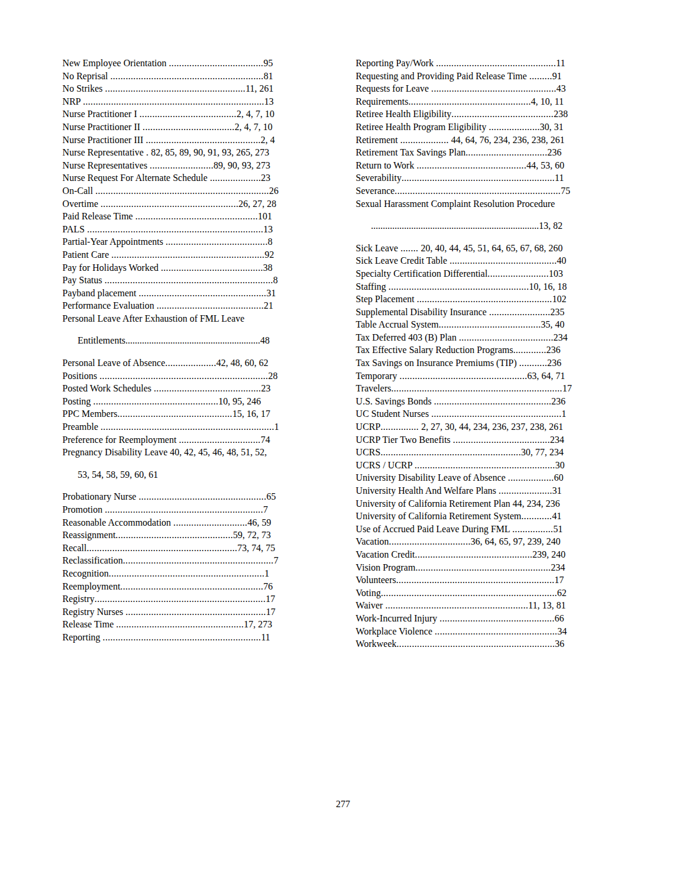New Employee Orientation ..................................... 95
No Reprisal ............................................................ 81
No Strikes ....................................................... 11, 261
NRP ....................................................................... 13
Nurse Practitioner I ...................................... 2, 4, 7, 10
Nurse Practitioner II .................................... 2, 4, 7, 10
Nurse Practitioner III ............................................. 2, 4
Nurse Representative . 82, 85, 89, 90, 91, 93, 265, 273
Nurse Representatives ......................... 89, 90, 93, 273
Nurse Request For Alternate Schedule .................... 23
On-Call .................................................................... 26
Overtime ...................................................... 26, 27, 28
Paid Release Time ................................................ 101
PALS ..................................................................... 13
Partial-Year Appointments ........................................ 8
Patient Care ............................................................ 92
Pay for Holidays Worked ........................................ 38
Pay Status .................................................................. 8
Payband placement .................................................. 31
Performance Evaluation .......................................... 21
Personal Leave After Exhaustion of FML Leave
Entitlements......................................................... 48
Personal Leave of Absence.................... 42, 48, 60, 62
Positions .................................................................. 28
Posted Work Schedules .......................................... 23
Posting ................................................. 10, 95, 246
PPC Members............................................. 15, 16, 17
Preamble .................................................................... 1
Preference for Reemployment ................................ 74
Pregnancy Disability Leave 40, 42, 45, 46, 48, 51, 52,
53, 54, 58, 59, 60, 61
Probationary Nurse .................................................. 65
Promotion .............................................................. 7
Reasonable Accommodation ............................. 46, 59
Reassignment.............................................. 59, 72, 73
Recall........................................................... 73, 74, 75
Reclassification........................................................... 7
Recognition............................................................. 1
Reemployment........................................................ 76
Registry................................................................... 17
Registry Nurses ....................................................... 17
Release Time .................................................. 17, 273
Reporting .............................................................. 11
Reporting Pay/Work ............................................... 11
Requesting and Providing Paid Release Time ......... 91
Requests for Leave ................................................. 43
Requirements................................................ 4, 10, 11
Retiree Health Eligibility........................................ 238
Retiree Health Program Eligibility .................... 30, 31
Retirement ................... 44, 64, 76, 234, 236, 238, 261
Retirement Tax Savings Plan................................ 236
Return to Work ........................................... 44, 53, 60
Severability............................................................ 11
Severance................................................................. 75
Sexual Harassment Complaint Resolution Procedure
....................................................................... 13, 82
Sick Leave ....... 20, 40, 44, 45, 51, 64, 65, 67, 68, 260
Sick Leave Credit Table .......................................... 40
Specialty Certification Differential........................ 103
Staffing ....................................................... 10, 16, 18
Step Placement ..................................................... 102
Supplemental Disability Insurance ........................ 235
Table Accrual System........................................ 35, 40
Tax Deferred 403 (B) Plan ..................................... 234
Tax Effective Salary Reduction Programs............. 236
Tax Savings on Insurance Premiums (TIP) ........... 236
Temporary .................................................. 63, 64, 71
Travelers................................................................... 17
U.S. Savings Bonds .............................................. 236
UC Student Nurses ................................................... 1
UCRP............... 2, 27, 30, 44, 234, 236, 237, 238, 261
UCRP Tier Two Benefits ...................................... 234
UCRS....................................................... 30, 77, 234
UCRS / UCRP ....................................................... 30
University Disability Leave of Absence .................. 60
University Health And Welfare Plans ..................... 31
University of California Retirement Plan 44, 234, 236
University of California Retirement System............ 41
Use of Accrued Paid Leave During FML ................ 51
Vacation................................ 36, 64, 65, 97, 239, 240
Vacation Credit.............................................. 239, 240
Vision Program..................................................... 234
Volunteers.............................................................. 17
Voting..................................................................... 62
Waiver ........................................................ 11, 13, 81
Work-Incurred Injury ............................................. 66
Workplace Violence ................................................ 34
Workweek.............................................................. 36
277